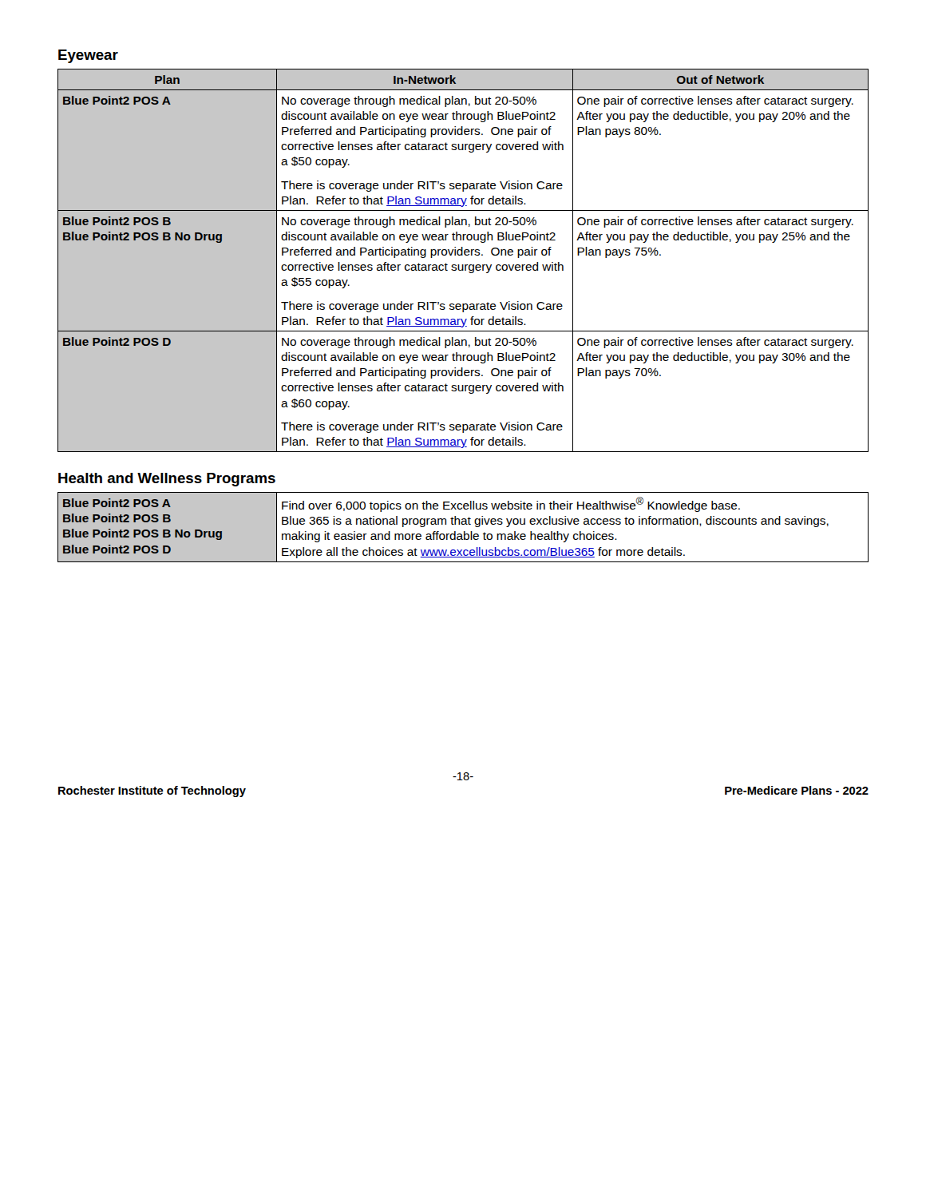Eyewear
| Plan | In-Network | Out of Network |
| --- | --- | --- |
| Blue Point2 POS A | No coverage through medical plan, but 20-50% discount available on eye wear through BluePoint2 Preferred and Participating providers. One pair of corrective lenses after cataract surgery covered with a $50 copay. There is coverage under RIT’s separate Vision Care Plan. Refer to that Plan Summary for details. | One pair of corrective lenses after cataract surgery. After you pay the deductible, you pay 20% and the Plan pays 80%. |
| Blue Point2 POS B Blue Point2 POS B No Drug | No coverage through medical plan, but 20-50% discount available on eye wear through BluePoint2 Preferred and Participating providers. One pair of corrective lenses after cataract surgery covered with a $55 copay. There is coverage under RIT’s separate Vision Care Plan. Refer to that Plan Summary for details. | One pair of corrective lenses after cataract surgery. After you pay the deductible, you pay 25% and the Plan pays 75%. |
| Blue Point2 POS D | No coverage through medical plan, but 20-50% discount available on eye wear through BluePoint2 Preferred and Participating providers. One pair of corrective lenses after cataract surgery covered with a $60 copay. There is coverage under RIT’s separate Vision Care Plan. Refer to that Plan Summary for details. | One pair of corrective lenses after cataract surgery. After you pay the deductible, you pay 30% and the Plan pays 70%. |
Health and Wellness Programs
| Blue Point2 POS A Blue Point2 POS B Blue Point2 POS B No Drug Blue Point2 POS D | Find over 6,000 topics on the Excellus website in their Healthwise ® Knowledge base. Blue 365 is a national program that gives you exclusive access to information, discounts and savings, making it easier and more affordable to make healthy choices. Explore all the choices at www.excellusbcbs.com/Blue365 for more details. |
-18-
Rochester Institute of Technology Pre-Medicare Plans - 2022